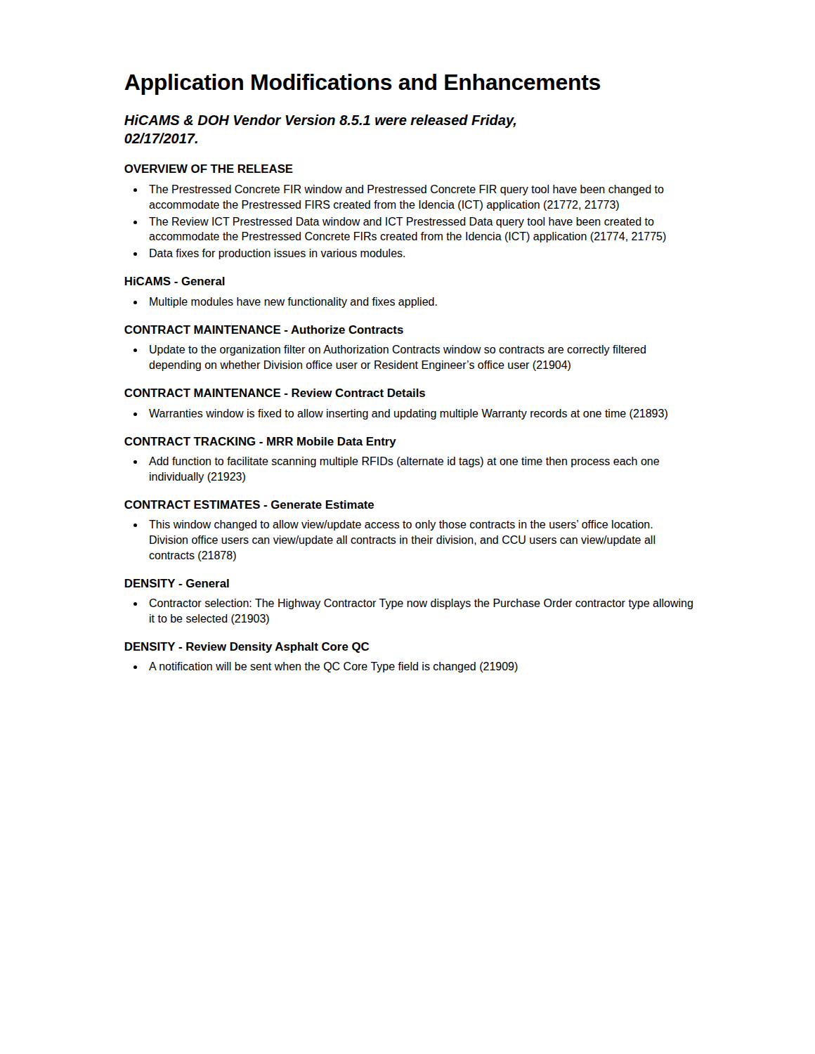Application Modifications and Enhancements
HiCAMS & DOH Vendor Version 8.5.1 were released Friday,
02/17/2017.
OVERVIEW OF THE RELEASE
The Prestressed Concrete FIR window and Prestressed Concrete FIR query tool have been changed to accommodate the Prestressed FIRS created from the Idencia (ICT) application (21772, 21773)
The Review ICT Prestressed Data window and ICT Prestressed Data query tool have been created to accommodate the Prestressed Concrete FIRs created from the Idencia (ICT) application (21774, 21775)
Data fixes for production issues in various modules.
HiCAMS - General
Multiple modules have new functionality and fixes applied.
CONTRACT MAINTENANCE - Authorize Contracts
Update to the organization filter on Authorization Contracts window so contracts are correctly filtered depending on whether Division office user or Resident Engineer’s office user (21904)
CONTRACT MAINTENANCE - Review Contract Details
Warranties window is fixed to allow inserting and updating multiple Warranty records at one time (21893)
CONTRACT TRACKING - MRR Mobile Data Entry
Add function to facilitate scanning multiple RFIDs (alternate id tags) at one time then process each one individually (21923)
CONTRACT ESTIMATES - Generate Estimate
This window changed to allow view/update access to only those contracts in the users’ office location. Division office users can view/update all contracts in their division, and CCU users can view/update all contracts (21878)
DENSITY - General
Contractor selection: The Highway Contractor Type now displays the Purchase Order contractor type allowing it to be selected (21903)
DENSITY - Review Density Asphalt Core QC
A notification will be sent when the QC Core Type field is changed (21909)